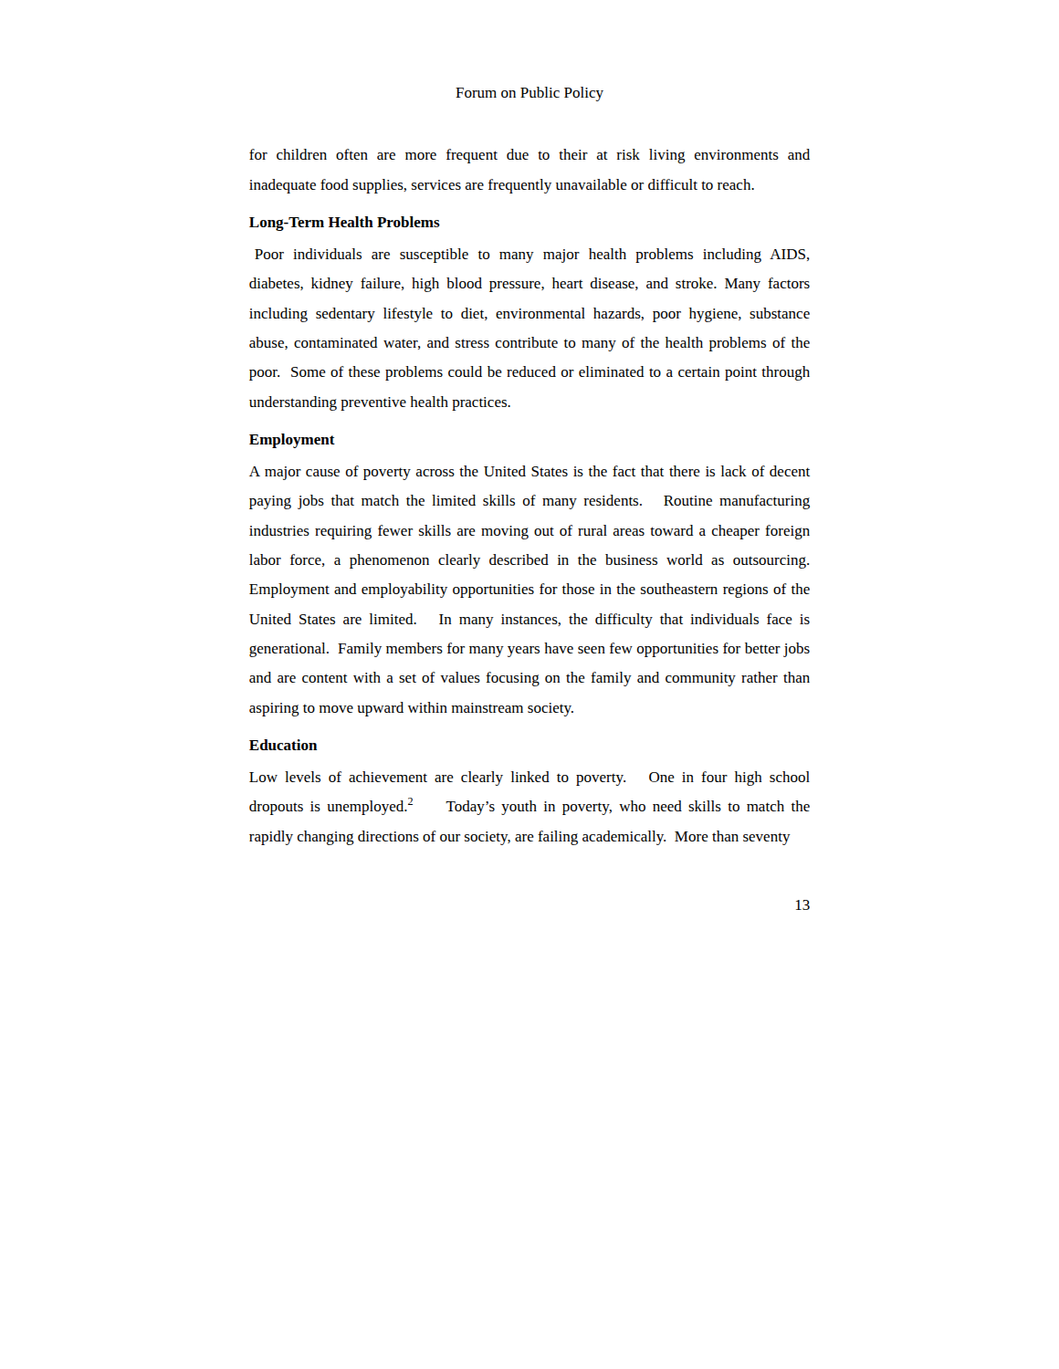Forum on Public Policy
for children often are more frequent due to their at risk living environments and inadequate food supplies, services are frequently unavailable or difficult to reach.
Long-Term Health Problems
Poor individuals are susceptible to many major health problems including AIDS, diabetes, kidney failure, high blood pressure, heart disease, and stroke. Many factors including sedentary lifestyle to diet, environmental hazards, poor hygiene, substance abuse, contaminated water, and stress contribute to many of the health problems of the poor. Some of these problems could be reduced or eliminated to a certain point through understanding preventive health practices.
Employment
A major cause of poverty across the United States is the fact that there is lack of decent paying jobs that match the limited skills of many residents. Routine manufacturing industries requiring fewer skills are moving out of rural areas toward a cheaper foreign labor force, a phenomenon clearly described in the business world as outsourcing. Employment and employability opportunities for those in the southeastern regions of the United States are limited. In many instances, the difficulty that individuals face is generational. Family members for many years have seen few opportunities for better jobs and are content with a set of values focusing on the family and community rather than aspiring to move upward within mainstream society.
Education
Low levels of achievement are clearly linked to poverty. One in four high school dropouts is unemployed.2 Today’s youth in poverty, who need skills to match the rapidly changing directions of our society, are failing academically. More than seventy
13